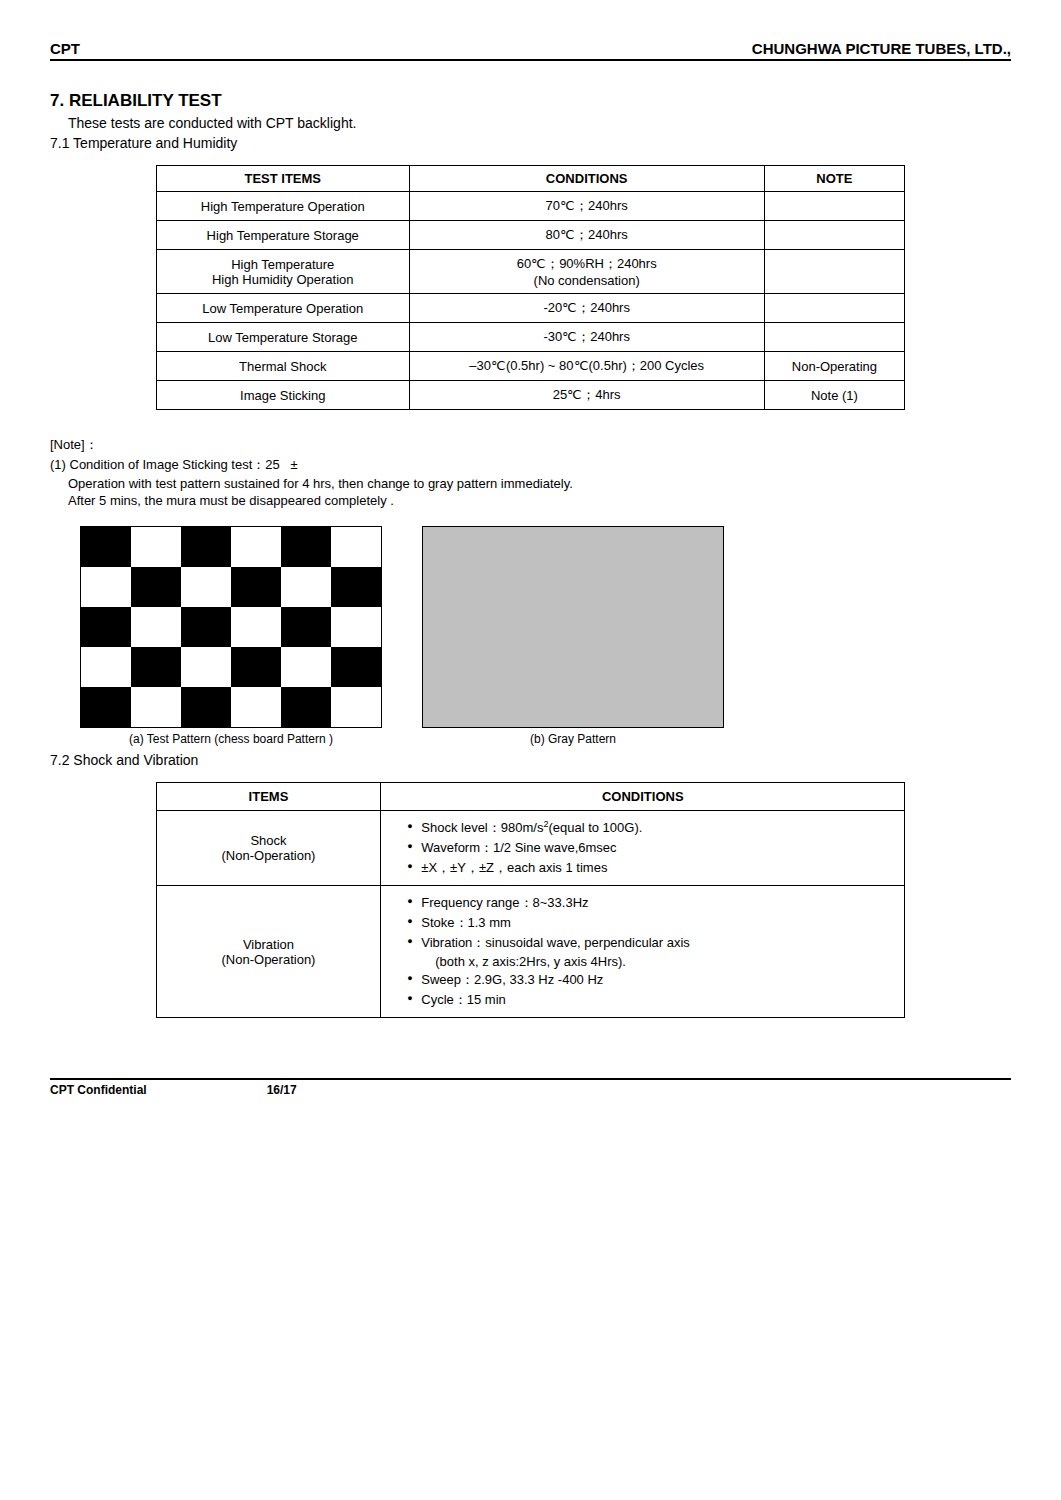CPT CHUNGHWA PICTURE TUBES, LTD.,
7. RELIABILITY TEST
These tests are conducted with CPT backlight.
7.1 Temperature and Humidity
| TEST ITEMS | CONDITIONS | NOTE |
| --- | --- | --- |
| High Temperature Operation | 70℃；240hrs | |
| High Temperature Storage | 80℃；240hrs | |
| High Temperature High Humidity Operation | 60℃；90%RH；240hrs (No condensation) | |
| Low Temperature Operation | -20℃；240hrs | |
| Low Temperature Storage | -30℃；240hrs | |
| Thermal Shock | –30℃(0.5hr) ~ 80℃(0.5hr)；200 Cycles | Non-Operating |
| Image Sticking | 25℃；4hrs | Note (1) |
[Note]：
(1) Condition of Image Sticking test：25 ±
Operation with test pattern sustained for 4 hrs, then change to gray pattern immediately.
After 5 mins, the mura must be disappeared completely .
(a) Test Pattern (chess board Pattern )
(b) Gray Pattern
7.2 Shock and Vibration
| ITEMS | CONDITIONS |
| --- | --- |
| Shock (Non-Operation) | Shock level：980m/s 2 (equal to 100G). Waveform：1/2 Sine wave,6msec ±X，±Y，±Z，each axis 1 times |
| Vibration (Non-Operation) | Frequency range：8~33.3Hz Stoke：1.3 mm Vibration：sinusoidal wave, perpendicular axis (both x, z axis:2Hrs, y axis 4Hrs). Sweep：2.9G, 33.3 Hz -400 Hz Cycle：15 min |
CPT Confidential 16/17